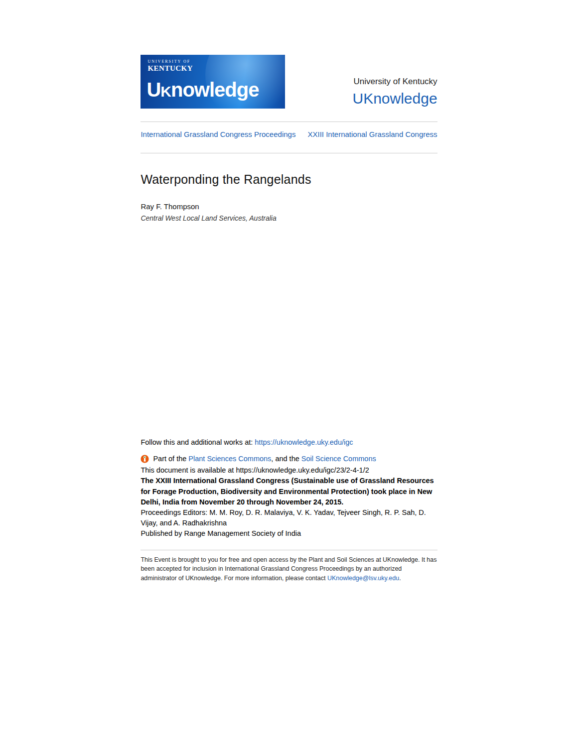UNIVERSITY OF KENTUCKY
UKnowledge
University of Kentucky
UKnowledge
International Grassland Congress Proceedings
XXIII International Grassland Congress
Waterponding the Rangelands
Ray F. Thompson
Central West Local Land Services, Australia
Follow this and additional works at: https://uknowledge.uky.edu/igc
Part of the Plant Sciences Commons, and the Soil Science Commons
This document is available at https://uknowledge.uky.edu/igc/23/2-4-1/2
The XXIII International Grassland Congress (Sustainable use of Grassland Resources for Forage Production, Biodiversity and Environmental Protection) took place in New Delhi, India from November 20 through November 24, 2015.
Proceedings Editors: M. M. Roy, D. R. Malaviya, V. K. Yadav, Tejveer Singh, R. P. Sah, D. Vijay, and A. Radhakrishna
Published by Range Management Society of India
This Event is brought to you for free and open access by the Plant and Soil Sciences at UKnowledge. It has been accepted for inclusion in International Grassland Congress Proceedings by an authorized administrator of UKnowledge. For more information, please contact UKnowledge@lsv.uky.edu.